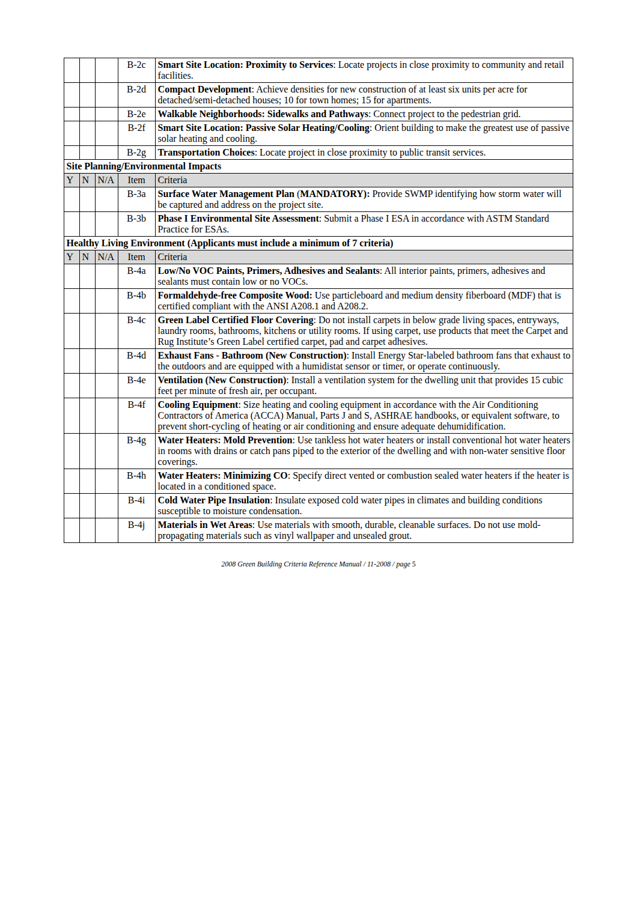| | | | B-2c | Smart Site Location: Proximity to Services : Locate projects in close proximity to community and retail facilities. |
| | | | B-2d | Compact Development : Achieve densities for new construction of at least six units per acre for detached/semi-detached houses; 10 for town homes; 15 for apartments. |
| | | | B-2e | Walkable Neighborhoods: Sidewalks and Pathways : Connect project to the pedestrian grid. |
| | | | B-2f | Smart Site Location: Passive Solar Heating/Cooling : Orient building to make the greatest use of passive solar heating and cooling. |
| | | | B-2g | Transportation Choices : Locate project in close proximity to public transit services. |
| Site Planning/Environmental Impacts |
| Y | N | N/A | Item | Criteria |
| | | | B-3a | Surface Water Management Plan ( MANDATORY): Provide SWMP identifying how storm water will be captured and address on the project site. |
| | | | B-3b | Phase I Environmental Site Assessment : Submit a Phase I ESA in accordance with ASTM Standard Practice for ESAs. |
| Healthy Living Environment (Applicants must include a minimum of 7 criteria) |
| Y | N | N/A | Item | Criteria |
| | | | B-4a | Low/No VOC Paints, Primers, Adhesives and Sealants : All interior paints, primers, adhesives and sealants must contain low or no VOCs. |
| | | | B-4b | Formaldehyde-free Composite Wood: Use particleboard and medium density fiberboard (MDF) that is certified compliant with the ANSI A208.1 and A208.2. |
| | | | B-4c | Green Label Certified Floor Covering : Do not install carpets in below grade living spaces, entryways, laundry rooms, bathrooms, kitchens or utility rooms. If using carpet, use products that meet the Carpet and Rug Institute’s Green Label certified carpet, pad and carpet adhesives. |
| | | | B-4d | Exhaust Fans - Bathroom (New Construction) : Install Energy Star-labeled bathroom fans that exhaust to the outdoors and are equipped with a humidistat sensor or timer, or operate continuously. |
| | | | B-4e | Ventilation (New Construction) : Install a ventilation system for the dwelling unit that provides 15 cubic feet per minute of fresh air, per occupant. |
| | | | B-4f | Cooling Equipment : Size heating and cooling equipment in accordance with the Air Conditioning Contractors of America (ACCA) Manual, Parts J and S, ASHRAE handbooks, or equivalent software, to prevent short-cycling of heating or air conditioning and ensure adequate dehumidification. |
| | | | B-4g | Water Heaters: Mold Prevention : Use tankless hot water heaters or install conventional hot water heaters in rooms with drains or catch pans piped to the exterior of the dwelling and with non-water sensitive floor coverings. |
| | | | B-4h | Water Heaters: Minimizing CO : Specify direct vented or combustion sealed water heaters if the heater is located in a conditioned space. |
| | | | B-4i | Cold Water Pipe Insulation : Insulate exposed cold water pipes in climates and building conditions susceptible to moisture condensation. |
| | | | B-4j | Materials in Wet Areas : Use materials with smooth, durable, cleanable surfaces. Do not use mold-propagating materials such as vinyl wallpaper and unsealed grout. |
2008 Green Building Criteria Reference Manual / 11-2008 / page 5